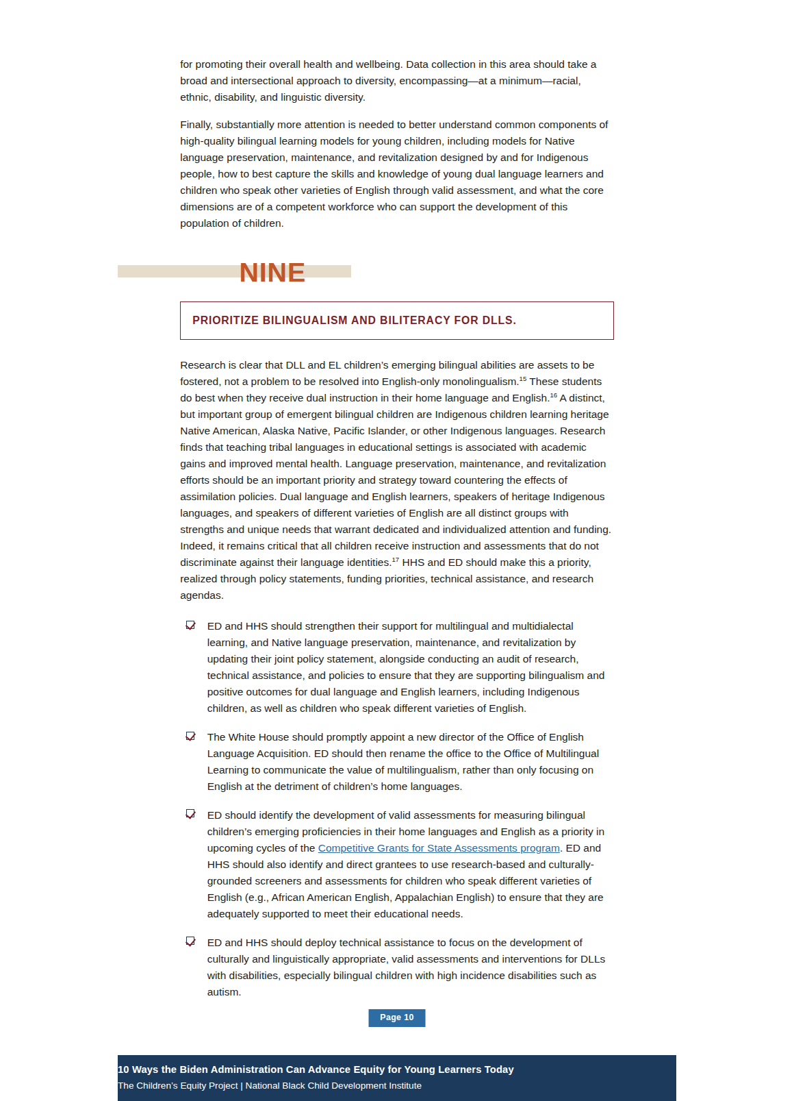for promoting their overall health and wellbeing. Data collection in this area should take a broad and intersectional approach to diversity, encompassing—at a minimum—racial, ethnic, disability, and linguistic diversity.
Finally, substantially more attention is needed to better understand common components of high-quality bilingual learning models for young children, including models for Native language preservation, maintenance, and revitalization designed by and for Indigenous people, how to best capture the skills and knowledge of young dual language learners and children who speak other varieties of English through valid assessment, and what the core dimensions are of a competent workforce who can support the development of this population of children.
NINE
Prioritize bilingualism and biliteracy for DLLs.
Research is clear that DLL and EL children’s emerging bilingual abilities are assets to be fostered, not a problem to be resolved into English-only monolingualism.15 These students do best when they receive dual instruction in their home language and English.16 A distinct, but important group of emergent bilingual children are Indigenous children learning heritage Native American, Alaska Native, Pacific Islander, or other Indigenous languages. Research finds that teaching tribal languages in educational settings is associated with academic gains and improved mental health. Language preservation, maintenance, and revitalization efforts should be an important priority and strategy toward countering the effects of assimilation policies. Dual language and English learners, speakers of heritage Indigenous languages, and speakers of different varieties of English are all distinct groups with strengths and unique needs that warrant dedicated and individualized attention and funding. Indeed, it remains critical that all children receive instruction and assessments that do not discriminate against their language identities.17 HHS and ED should make this a priority, realized through policy statements, funding priorities, technical assistance, and research agendas.
ED and HHS should strengthen their support for multilingual and multidialectal learning, and Native language preservation, maintenance, and revitalization by updating their joint policy statement, alongside conducting an audit of research, technical assistance, and policies to ensure that they are supporting bilingualism and positive outcomes for dual language and English learners, including Indigenous children, as well as children who speak different varieties of English.
The White House should promptly appoint a new director of the Office of English Language Acquisition. ED should then rename the office to the Office of Multilingual Learning to communicate the value of multilingualism, rather than only focusing on English at the detriment of children’s home languages.
ED should identify the development of valid assessments for measuring bilingual children’s emerging proficiencies in their home languages and English as a priority in upcoming cycles of the Competitive Grants for State Assessments program. ED and HHS should also identify and direct grantees to use research-based and culturally-grounded screeners and assessments for children who speak different varieties of English (e.g., African American English, Appalachian English) to ensure that they are adequately supported to meet their educational needs.
ED and HHS should deploy technical assistance to focus on the development of culturally and linguistically appropriate, valid assessments and interventions for DLLs with disabilities, especially bilingual children with high incidence disabilities such as autism.
Page 10
10 Ways the Biden Administration Can Advance Equity for Young Learners Today
The Children’s Equity Project | National Black Child Development Institute